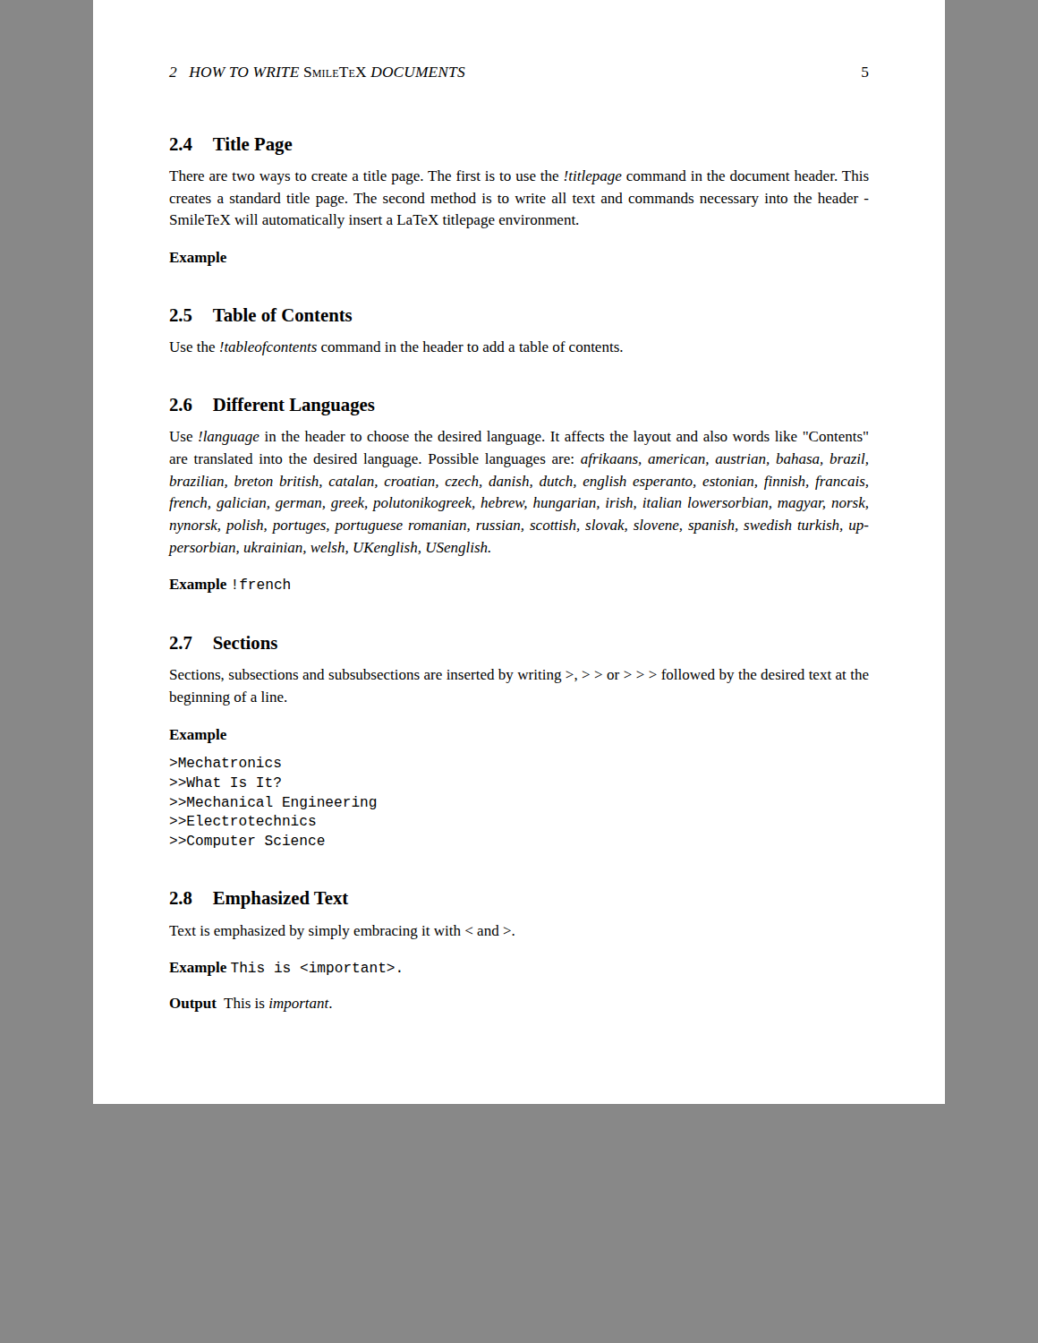2 HOW TO WRITE SmileTeX DOCUMENTS 5
2.4 Title Page
There are two ways to create a title page. The first is to use the !titlepage command in the document header. This creates a standard title page. The second method is to write all text and commands necessary into the header - SmileTeX will automatically insert a LaTeX titlepage environment.
Example
2.5 Table of Contents
Use the !tableofcontents command in the header to add a table of contents.
2.6 Different Languages
Use !language in the header to choose the desired language. It affects the layout and also words like "Contents" are translated into the desired language. Possible languages are: afrikaans, american, austrian, bahasa, brazil, brazilian, breton british, catalan, croatian, czech, danish, dutch, english esperanto, estonian, finnish, francais, french, galician, german, greek, polutonikogreek, hebrew, hungarian, irish, italian lowersorbian, magyar, norsk, nynorsk, polish, portuges, portuguese romanian, russian, scottish, slovak, slovene, spanish, swedish turkish, uppersorbian, ukrainian, welsh, UKenglish, USenglish.
Example !french
2.7 Sections
Sections, subsections and subsubsections are inserted by writing >, > > or > > > followed by the desired text at the beginning of a line.
Example
>Mechatronics
>>What Is It?
>>Mechanical Engineering
>>Electrotechnics
>>Computer Science
2.8 Emphasized Text
Text is emphasized by simply embracing it with < and >.
Example This is <important>.
Output This is important.